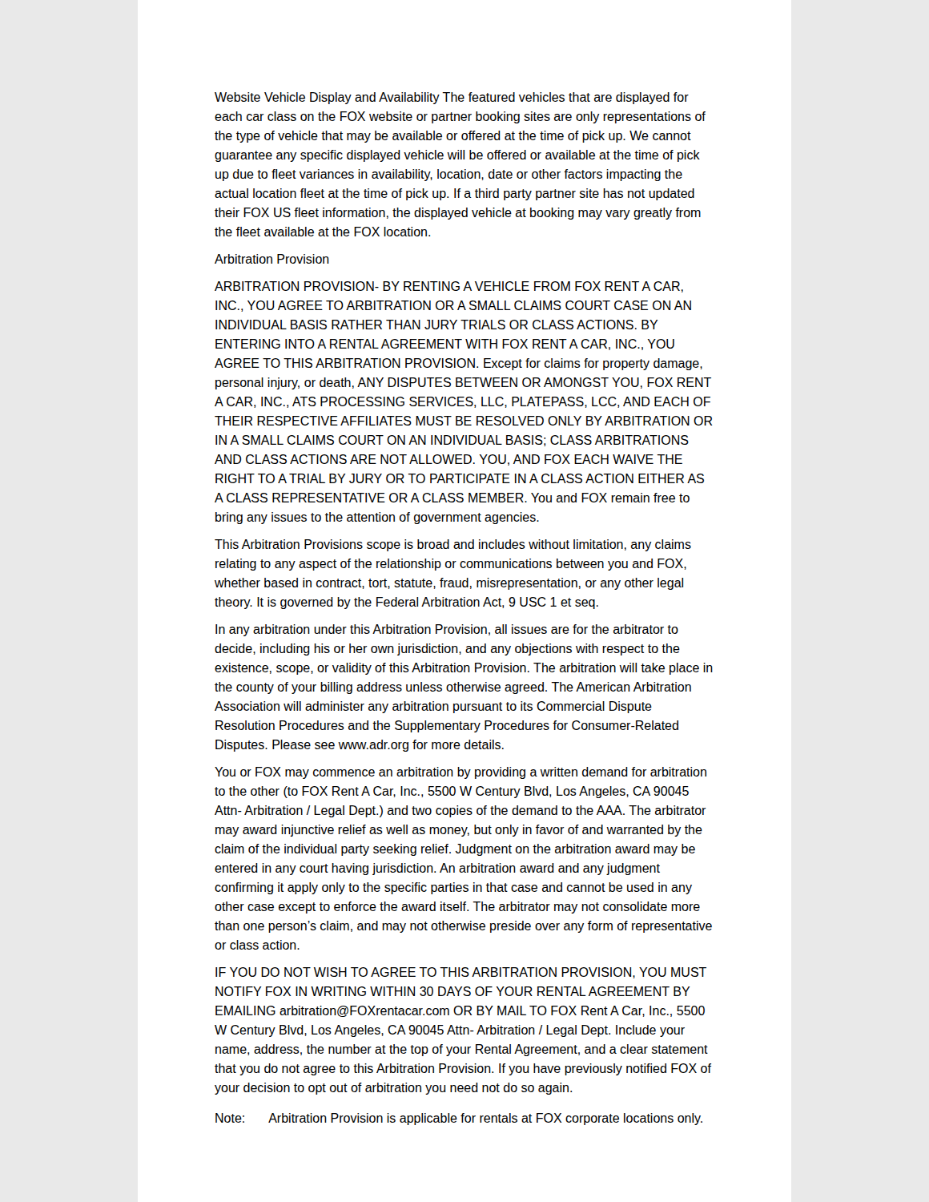Website Vehicle Display and Availability The featured vehicles that are displayed for each car class on the FOX website or partner booking sites are only representations of the type of vehicle that may be available or offered at the time of pick up. We cannot guarantee any specific displayed vehicle will be offered or available at the time of pick up due to fleet variances in availability, location, date or other factors impacting the actual location fleet at the time of pick up. If a third party partner site has not updated their FOX US fleet information, the displayed vehicle at booking may vary greatly from the fleet available at the FOX location.
Arbitration Provision
ARBITRATION PROVISION- BY RENTING A VEHICLE FROM FOX RENT A CAR, INC., YOU AGREE TO ARBITRATION OR A SMALL CLAIMS COURT CASE ON AN INDIVIDUAL BASIS RATHER THAN JURY TRIALS OR CLASS ACTIONS. BY ENTERING INTO A RENTAL AGREEMENT WITH FOX RENT A CAR, INC., YOU AGREE TO THIS ARBITRATION PROVISION. Except for claims for property damage, personal injury, or death, ANY DISPUTES BETWEEN OR AMONGST YOU, FOX RENT A CAR, INC., ATS PROCESSING SERVICES, LLC, PLATEPASS, LCC, AND EACH OF THEIR RESPECTIVE AFFILIATES MUST BE RESOLVED ONLY BY ARBITRATION OR IN A SMALL CLAIMS COURT ON AN INDIVIDUAL BASIS; CLASS ARBITRATIONS AND CLASS ACTIONS ARE NOT ALLOWED. YOU, AND FOX EACH WAIVE THE RIGHT TO A TRIAL BY JURY OR TO PARTICIPATE IN A CLASS ACTION EITHER AS A CLASS REPRESENTATIVE OR A CLASS MEMBER. You and FOX remain free to bring any issues to the attention of government agencies.
This Arbitration Provisions scope is broad and includes without limitation, any claims relating to any aspect of the relationship or communications between you and FOX, whether based in contract, tort, statute, fraud, misrepresentation, or any other legal theory. It is governed by the Federal Arbitration Act, 9 USC 1 et seq.
In any arbitration under this Arbitration Provision, all issues are for the arbitrator to decide, including his or her own jurisdiction, and any objections with respect to the existence, scope, or validity of this Arbitration Provision. The arbitration will take place in the county of your billing address unless otherwise agreed. The American Arbitration Association will administer any arbitration pursuant to its Commercial Dispute Resolution Procedures and the Supplementary Procedures for Consumer-Related Disputes. Please see www.adr.org for more details.
You or FOX may commence an arbitration by providing a written demand for arbitration to the other (to FOX Rent A Car, Inc., 5500 W Century Blvd, Los Angeles, CA 90045 Attn- Arbitration / Legal Dept.) and two copies of the demand to the AAA. The arbitrator may award injunctive relief as well as money, but only in favor of and warranted by the claim of the individual party seeking relief. Judgment on the arbitration award may be entered in any court having jurisdiction. An arbitration award and any judgment confirming it apply only to the specific parties in that case and cannot be used in any other case except to enforce the award itself. The arbitrator may not consolidate more than one person’s claim, and may not otherwise preside over any form of representative or class action.
IF YOU DO NOT WISH TO AGREE TO THIS ARBITRATION PROVISION, YOU MUST NOTIFY FOX IN WRITING WITHIN 30 DAYS OF YOUR RENTAL AGREEMENT BY EMAILING arbitration@FOXrentacar.com OR BY MAIL TO FOX Rent A Car, Inc., 5500 W Century Blvd, Los Angeles, CA 90045 Attn- Arbitration / Legal Dept. Include your name, address, the number at the top of your Rental Agreement, and a clear statement that you do not agree to this Arbitration Provision. If you have previously notified FOX of your decision to opt out of arbitration you need not do so again.
Note: Arbitration Provision is applicable for rentals at FOX corporate locations only.